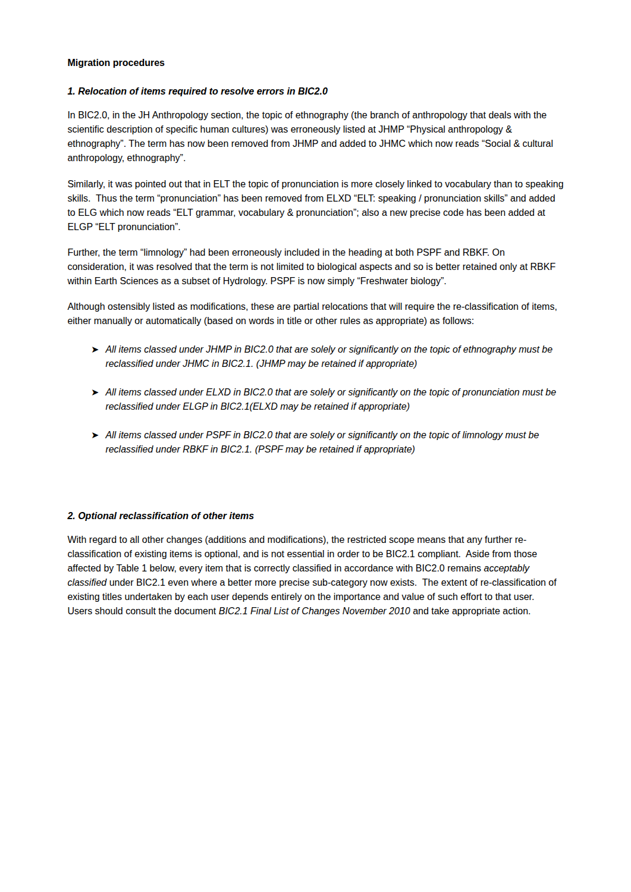Migration procedures
1. Relocation of items required to resolve errors in BIC2.0
In BIC2.0, in the JH Anthropology section, the topic of ethnography (the branch of anthropology that deals with the scientific description of specific human cultures) was erroneously listed at JHMP “Physical anthropology & ethnography”. The term has now been removed from JHMP and added to JHMC which now reads “Social & cultural anthropology, ethnography”.
Similarly, it was pointed out that in ELT the topic of pronunciation is more closely linked to vocabulary than to speaking skills. Thus the term “pronunciation” has been removed from ELXD “ELT: speaking / pronunciation skills” and added to ELG which now reads “ELT grammar, vocabulary & pronunciation”; also a new precise code has been added at ELGP “ELT pronunciation”.
Further, the term “limnology” had been erroneously included in the heading at both PSPF and RBKF. On consideration, it was resolved that the term is not limited to biological aspects and so is better retained only at RBKF within Earth Sciences as a subset of Hydrology. PSPF is now simply “Freshwater biology”.
Although ostensibly listed as modifications, these are partial relocations that will require the re-classification of items, either manually or automatically (based on words in title or other rules as appropriate) as follows:
All items classed under JHMP in BIC2.0 that are solely or significantly on the topic of ethnography must be reclassified under JHMC in BIC2.1. (JHMP may be retained if appropriate)
All items classed under ELXD in BIC2.0 that are solely or significantly on the topic of pronunciation must be reclassified under ELGP in BIC2.1(ELXD may be retained if appropriate)
All items classed under PSPF in BIC2.0 that are solely or significantly on the topic of limnology must be reclassified under RBKF in BIC2.1. (PSPF may be retained if appropriate)
2. Optional reclassification of other items
With regard to all other changes (additions and modifications), the restricted scope means that any further re-classification of existing items is optional, and is not essential in order to be BIC2.1 compliant. Aside from those affected by Table 1 below, every item that is correctly classified in accordance with BIC2.0 remains acceptably classified under BIC2.1 even where a better more precise sub-category now exists. The extent of re-classification of existing titles undertaken by each user depends entirely on the importance and value of such effort to that user. Users should consult the document BIC2.1 Final List of Changes November 2010 and take appropriate action.